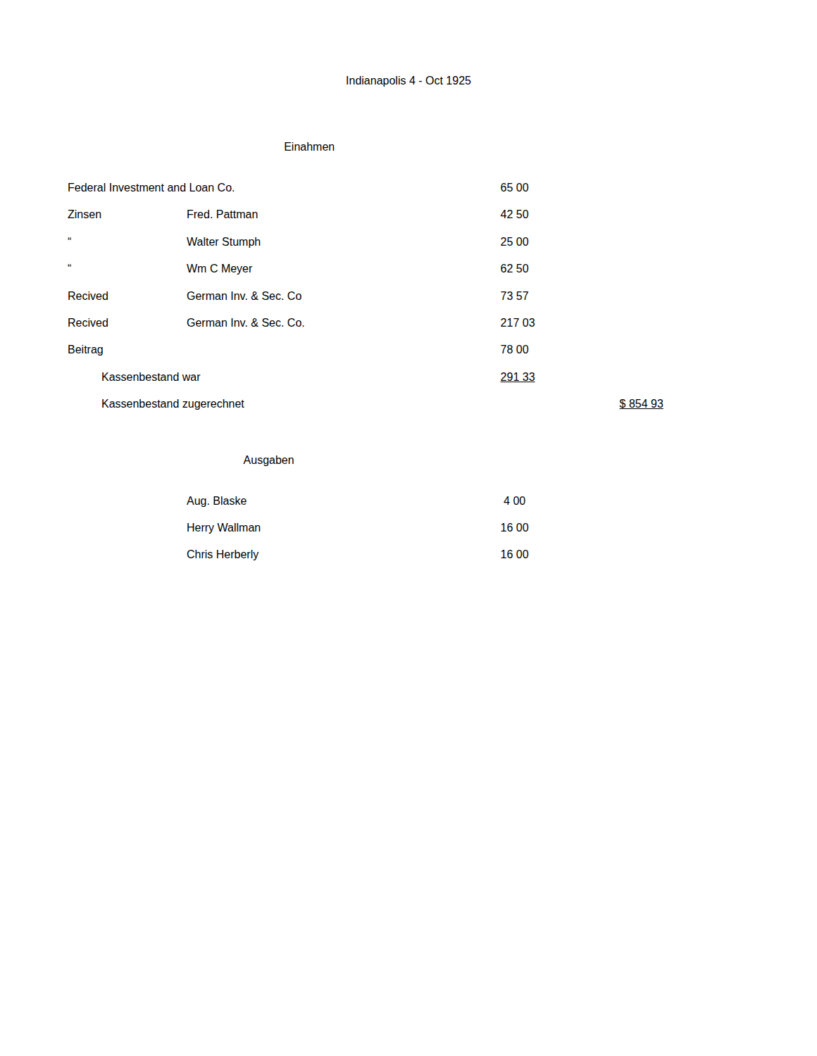Indianapolis 4 - Oct 1925
Einahmen
| Federal Investment and Loan Co. | 65 00 | |
| Zinsen | Fred. Pattman | 42 50 | |
| “ | Walter Stumph | 25 00 | |
| “ | Wm C Meyer | 62 50 | |
| Recived | German Inv. & Sec. Co | 73 57 | |
| Recived | German Inv. & Sec. Co. | 217 03 | |
| Beitrag | | 78 00 | |
| Kassenbestand war | 291 33 | |
| Kassenbestand zugerechnet | | $ 854 93 |
Ausgaben
| | Aug. Blaske | 4 00 | |
| | Herry Wallman | 16 00 | |
| | Chris Herberly | 16 00 | |